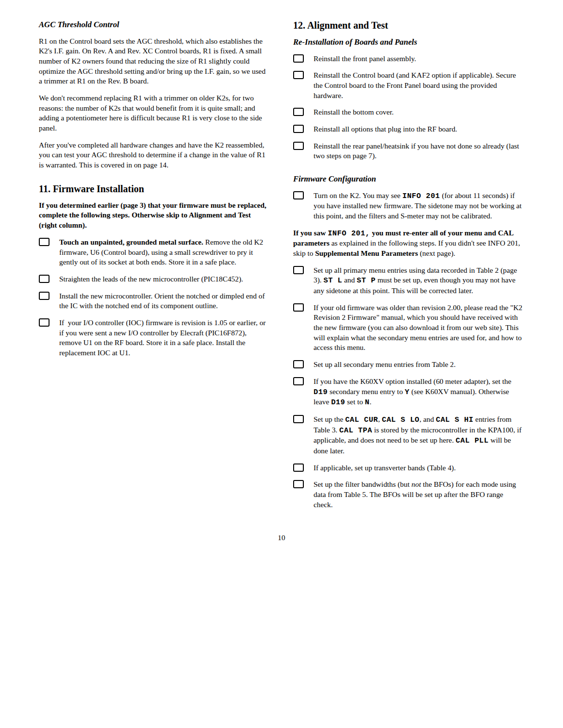AGC Threshold Control
R1 on the Control board sets the AGC threshold, which also establishes the K2's I.F. gain. On Rev. A and Rev. XC Control boards, R1 is fixed. A small number of K2 owners found that reducing the size of R1 slightly could optimize the AGC threshold setting and/or bring up the I.F. gain, so we used a trimmer at R1 on the Rev. B board.
We don't recommend replacing R1 with a trimmer on older K2s, for two reasons: the number of K2s that would benefit from it is quite small; and adding a potentiometer here is difficult because R1 is very close to the side panel.
After you've completed all hardware changes and have the K2 reassembled, you can test your AGC threshold to determine if a change in the value of R1 is warranted. This is covered in on page 14.
11. Firmware Installation
If you determined earlier (page 3) that your firmware must be replaced, complete the following steps. Otherwise skip to Alignment and Test (right column).
Touch an unpainted, grounded metal surface. Remove the old K2 firmware, U6 (Control board), using a small screwdriver to pry it gently out of its socket at both ends. Store it in a safe place.
Straighten the leads of the new microcontroller (PIC18C452).
Install the new microcontroller. Orient the notched or dimpled end of the IC with the notched end of its component outline.
If your I/O controller (IOC) firmware is revision is 1.05 or earlier, or if you were sent a new I/O controller by Elecraft (PIC16F872), remove U1 on the RF board. Store it in a safe place. Install the replacement IOC at U1.
12. Alignment and Test
Re-Installation of Boards and Panels
Reinstall the front panel assembly.
Reinstall the Control board (and KAF2 option if applicable). Secure the Control board to the Front Panel board using the provided hardware.
Reinstall the bottom cover.
Reinstall all options that plug into the RF board.
Reinstall the rear panel/heatsink if you have not done so already (last two steps on page 7).
Firmware Configuration
Turn on the K2. You may see INFO 201 (for about 11 seconds) if you have installed new firmware. The sidetone may not be working at this point, and the filters and S-meter may not be calibrated.
If you saw INFO 201, you must re-enter all of your menu and CAL parameters as explained in the following steps. If you didn't see INFO 201, skip to Supplemental Menu Parameters (next page).
Set up all primary menu entries using data recorded in Table 2 (page 3). ST L and ST P must be set up, even though you may not have any sidetone at this point. This will be corrected later.
If your old firmware was older than revision 2.00, please read the "K2 Revision 2 Firmware" manual, which you should have received with the new firmware (you can also download it from our web site). This will explain what the secondary menu entries are used for, and how to access this menu.
Set up all secondary menu entries from Table 2.
If you have the K60XV option installed (60 meter adapter), set the D19 secondary menu entry to Y (see K60XV manual). Otherwise leave D19 set to N.
Set up the CAL CUR, CAL S LO, and CAL S HI entries from Table 3. CAL TPA is stored by the microcontroller in the KPA100, if applicable, and does not need to be set up here. CAL PLL will be done later.
If applicable, set up transverter bands (Table 4).
Set up the filter bandwidths (but not the BFOs) for each mode using data from Table 5. The BFOs will be set up after the BFO range check.
10